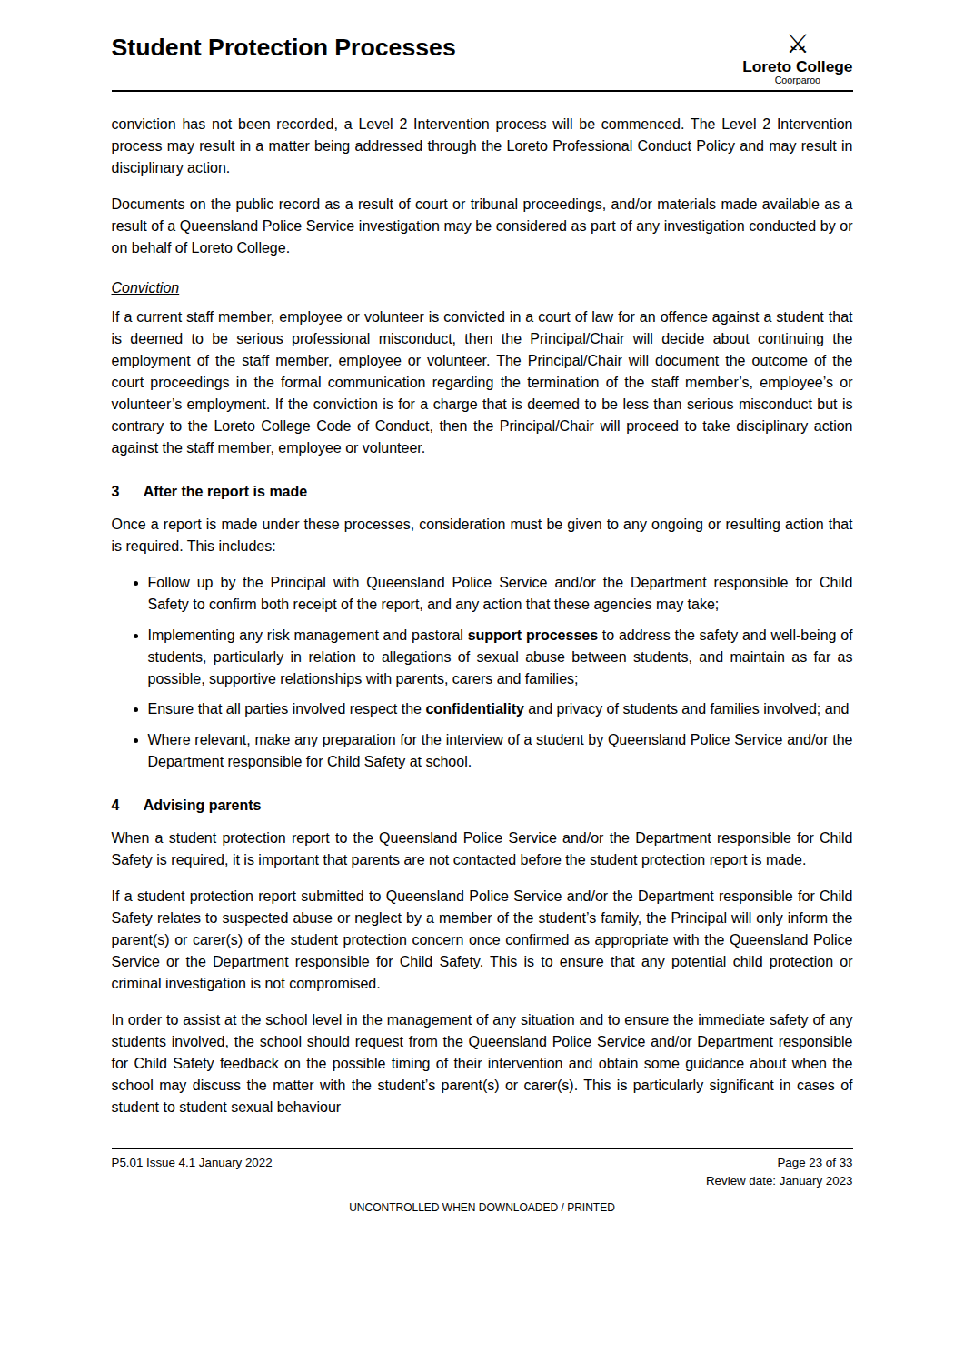Student Protection Processes
⚔ Loreto College Coorparoo
conviction has not been recorded, a Level 2 Intervention process will be commenced. The Level 2 Intervention process may result in a matter being addressed through the Loreto Professional Conduct Policy and may result in disciplinary action.
Documents on the public record as a result of court or tribunal proceedings, and/or materials made available as a result of a Queensland Police Service investigation may be considered as part of any investigation conducted by or on behalf of Loreto College.
Conviction
If a current staff member, employee or volunteer is convicted in a court of law for an offence against a student that is deemed to be serious professional misconduct, then the Principal/Chair will decide about continuing the employment of the staff member, employee or volunteer. The Principal/Chair will document the outcome of the court proceedings in the formal communication regarding the termination of the staff member’s, employee’s or volunteer’s employment. If the conviction is for a charge that is deemed to be less than serious misconduct but is contrary to the Loreto College Code of Conduct, then the Principal/Chair will proceed to take disciplinary action against the staff member, employee or volunteer.
3 After the report is made
Once a report is made under these processes, consideration must be given to any ongoing or resulting action that is required. This includes:
Follow up by the Principal with Queensland Police Service and/or the Department responsible for Child Safety to confirm both receipt of the report, and any action that these agencies may take;
Implementing any risk management and pastoral support processes to address the safety and well-being of students, particularly in relation to allegations of sexual abuse between students, and maintain as far as possible, supportive relationships with parents, carers and families;
Ensure that all parties involved respect the confidentiality and privacy of students and families involved; and
Where relevant, make any preparation for the interview of a student by Queensland Police Service and/or the Department responsible for Child Safety at school.
4 Advising parents
When a student protection report to the Queensland Police Service and/or the Department responsible for Child Safety is required, it is important that parents are not contacted before the student protection report is made.
If a student protection report submitted to Queensland Police Service and/or the Department responsible for Child Safety relates to suspected abuse or neglect by a member of the student’s family, the Principal will only inform the parent(s) or carer(s) of the student protection concern once confirmed as appropriate with the Queensland Police Service or the Department responsible for Child Safety. This is to ensure that any potential child protection or criminal investigation is not compromised.
In order to assist at the school level in the management of any situation and to ensure the immediate safety of any students involved, the school should request from the Queensland Police Service and/or Department responsible for Child Safety feedback on the possible timing of their intervention and obtain some guidance about when the school may discuss the matter with the student’s parent(s) or carer(s). This is particularly significant in cases of student to student sexual behaviour
P5.01 Issue 4.1 January 2022 Page 23 of 33
Review date: January 2023
UNCONTROLLED WHEN DOWNLOADED / PRINTED